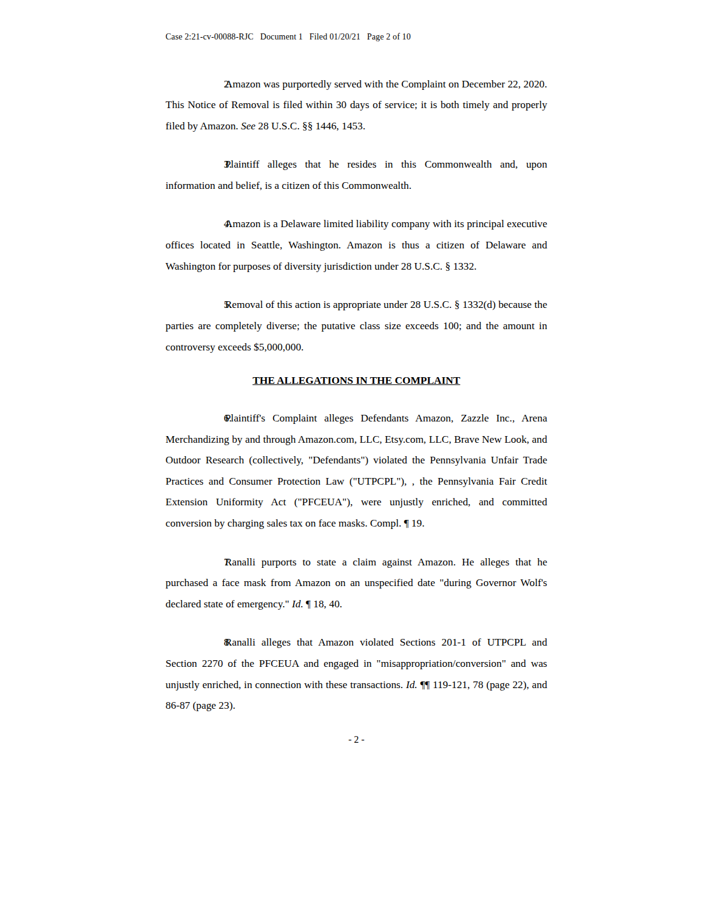Case 2:21-cv-00088-RJC Document 1 Filed 01/20/21 Page 2 of 10
2. Amazon was purportedly served with the Complaint on December 22, 2020. This Notice of Removal is filed within 30 days of service; it is both timely and properly filed by Amazon. See 28 U.S.C. §§ 1446, 1453.
3. Plaintiff alleges that he resides in this Commonwealth and, upon information and belief, is a citizen of this Commonwealth.
4. Amazon is a Delaware limited liability company with its principal executive offices located in Seattle, Washington. Amazon is thus a citizen of Delaware and Washington for purposes of diversity jurisdiction under 28 U.S.C. § 1332.
5. Removal of this action is appropriate under 28 U.S.C. § 1332(d) because the parties are completely diverse; the putative class size exceeds 100; and the amount in controversy exceeds $5,000,000.
THE ALLEGATIONS IN THE COMPLAINT
6. Plaintiff's Complaint alleges Defendants Amazon, Zazzle Inc., Arena Merchandizing by and through Amazon.com, LLC, Etsy.com, LLC, Brave New Look, and Outdoor Research (collectively, "Defendants") violated the Pennsylvania Unfair Trade Practices and Consumer Protection Law ("UTPCPL"), , the Pennsylvania Fair Credit Extension Uniformity Act ("PFCEUA"), were unjustly enriched, and committed conversion by charging sales tax on face masks. Compl. ¶ 19.
7. Ranalli purports to state a claim against Amazon. He alleges that he purchased a face mask from Amazon on an unspecified date "during Governor Wolf's declared state of emergency." Id. ¶ 18, 40.
8. Ranalli alleges that Amazon violated Sections 201-1 of UTPCPL and Section 2270 of the PFCEUA and engaged in "misappropriation/conversion" and was unjustly enriched, in connection with these transactions. Id. ¶¶ 119-121, 78 (page 22), and 86-87 (page 23).
- 2 -